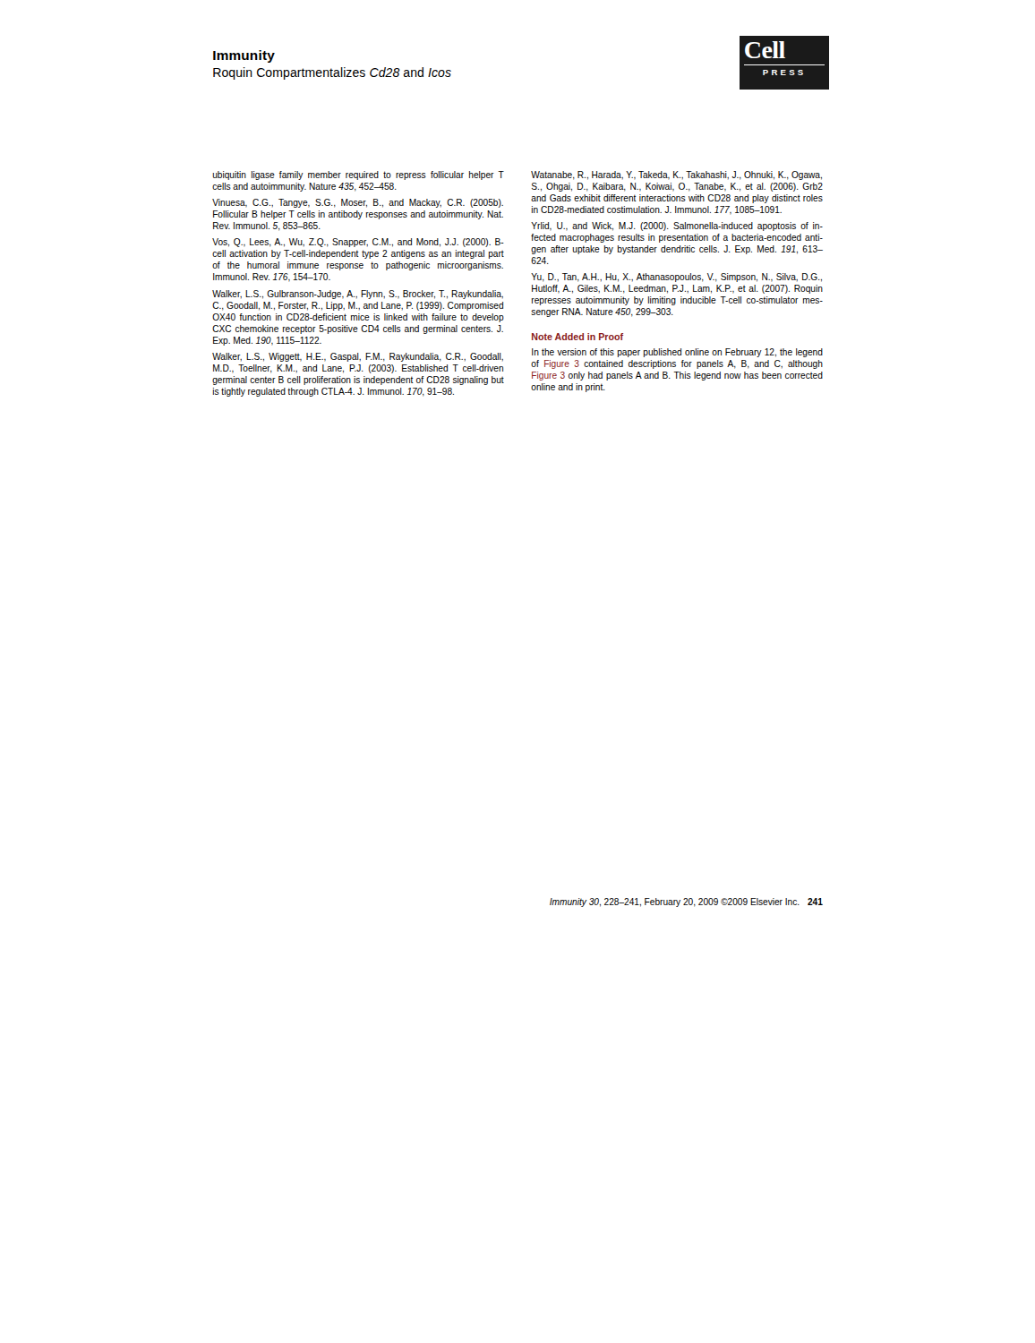Cell
PRESS
Immunity
Roquin Compartmentalizes Cd28 and Icos
ubiquitin ligase family member required to repress follicular helper T cells and autoimmunity. Nature 435, 452–458.
Vinuesa, C.G., Tangye, S.G., Moser, B., and Mackay, C.R. (2005b). Follicular B helper T cells in antibody responses and autoimmunity. Nat. Rev. Immunol. 5, 853–865.
Vos, Q., Lees, A., Wu, Z.Q., Snapper, C.M., and Mond, J.J. (2000). B-cell activation by T-cell-independent type 2 antigens as an integral part of the humoral immune response to pathogenic microorganisms. Immunol. Rev. 176, 154–170.
Walker, L.S., Gulbranson-Judge, A., Flynn, S., Brocker, T., Raykundalia, C., Goodall, M., Forster, R., Lipp, M., and Lane, P. (1999). Compromised OX40 function in CD28-deficient mice is linked with failure to develop CXC chemokine receptor 5-positive CD4 cells and germinal centers. J. Exp. Med. 190, 1115–1122.
Walker, L.S., Wiggett, H.E., Gaspal, F.M., Raykundalia, C.R., Goodall, M.D., Toellner, K.M., and Lane, P.J. (2003). Established T cell-driven germinal center B cell proliferation is independent of CD28 signaling but is tightly regulated through CTLA-4. J. Immunol. 170, 91–98.
Watanabe, R., Harada, Y., Takeda, K., Takahashi, J., Ohnuki, K., Ogawa, S., Ohgai, D., Kaibara, N., Koiwai, O., Tanabe, K., et al. (2006). Grb2 and Gads exhibit different interactions with CD28 and play distinct roles in CD28-mediated costimulation. J. Immunol. 177, 1085–1091.
Yrlid, U., and Wick, M.J. (2000). Salmonella-induced apoptosis of infected macrophages results in presentation of a bacteria-encoded antigen after uptake by bystander dendritic cells. J. Exp. Med. 191, 613–624.
Yu, D., Tan, A.H., Hu, X., Athanasopoulos, V., Simpson, N., Silva, D.G., Hutloff, A., Giles, K.M., Leedman, P.J., Lam, K.P., et al. (2007). Roquin represses autoimmunity by limiting inducible T-cell co-stimulator messenger RNA. Nature 450, 299–303.
Note Added in Proof
In the version of this paper published online on February 12, the legend of Figure 3 contained descriptions for panels A, B, and C, although Figure 3 only had panels A and B. This legend now has been corrected online and in print.
Immunity 30, 228–241, February 20, 2009 ©2009 Elsevier Inc. 241